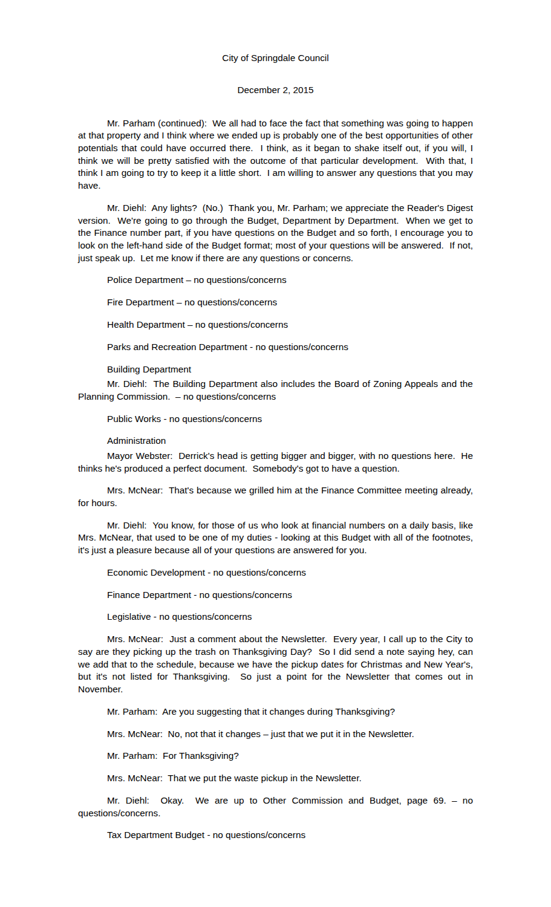City of Springdale Council
December 2, 2015
Mr. Parham (continued): We all had to face the fact that something was going to happen at that property and I think where we ended up is probably one of the best opportunities of other potentials that could have occurred there. I think, as it began to shake itself out, if you will, I think we will be pretty satisfied with the outcome of that particular development. With that, I think I am going to try to keep it a little short. I am willing to answer any questions that you may have.
Mr. Diehl: Any lights? (No.) Thank you, Mr. Parham; we appreciate the Reader's Digest version. We're going to go through the Budget, Department by Department. When we get to the Finance number part, if you have questions on the Budget and so forth, I encourage you to look on the left-hand side of the Budget format; most of your questions will be answered. If not, just speak up. Let me know if there are any questions or concerns.
Police Department – no questions/concerns
Fire Department – no questions/concerns
Health Department – no questions/concerns
Parks and Recreation Department - no questions/concerns
Building Department
Mr. Diehl: The Building Department also includes the Board of Zoning Appeals and the Planning Commission. – no questions/concerns
Public Works - no questions/concerns
Administration
Mayor Webster: Derrick's head is getting bigger and bigger, with no questions here. He thinks he's produced a perfect document. Somebody's got to have a question.
Mrs. McNear: That's because we grilled him at the Finance Committee meeting already, for hours.
Mr. Diehl: You know, for those of us who look at financial numbers on a daily basis, like Mrs. McNear, that used to be one of my duties - looking at this Budget with all of the footnotes, it's just a pleasure because all of your questions are answered for you.
Economic Development - no questions/concerns
Finance Department - no questions/concerns
Legislative - no questions/concerns
Mrs. McNear: Just a comment about the Newsletter. Every year, I call up to the City to say are they picking up the trash on Thanksgiving Day? So I did send a note saying hey, can we add that to the schedule, because we have the pickup dates for Christmas and New Year's, but it's not listed for Thanksgiving. So just a point for the Newsletter that comes out in November.
Mr. Parham: Are you suggesting that it changes during Thanksgiving?
Mrs. McNear: No, not that it changes – just that we put it in the Newsletter.
Mr. Parham: For Thanksgiving?
Mrs. McNear: That we put the waste pickup in the Newsletter.
Mr. Diehl: Okay. We are up to Other Commission and Budget, page 69. – no questions/concerns.
Tax Department Budget - no questions/concerns